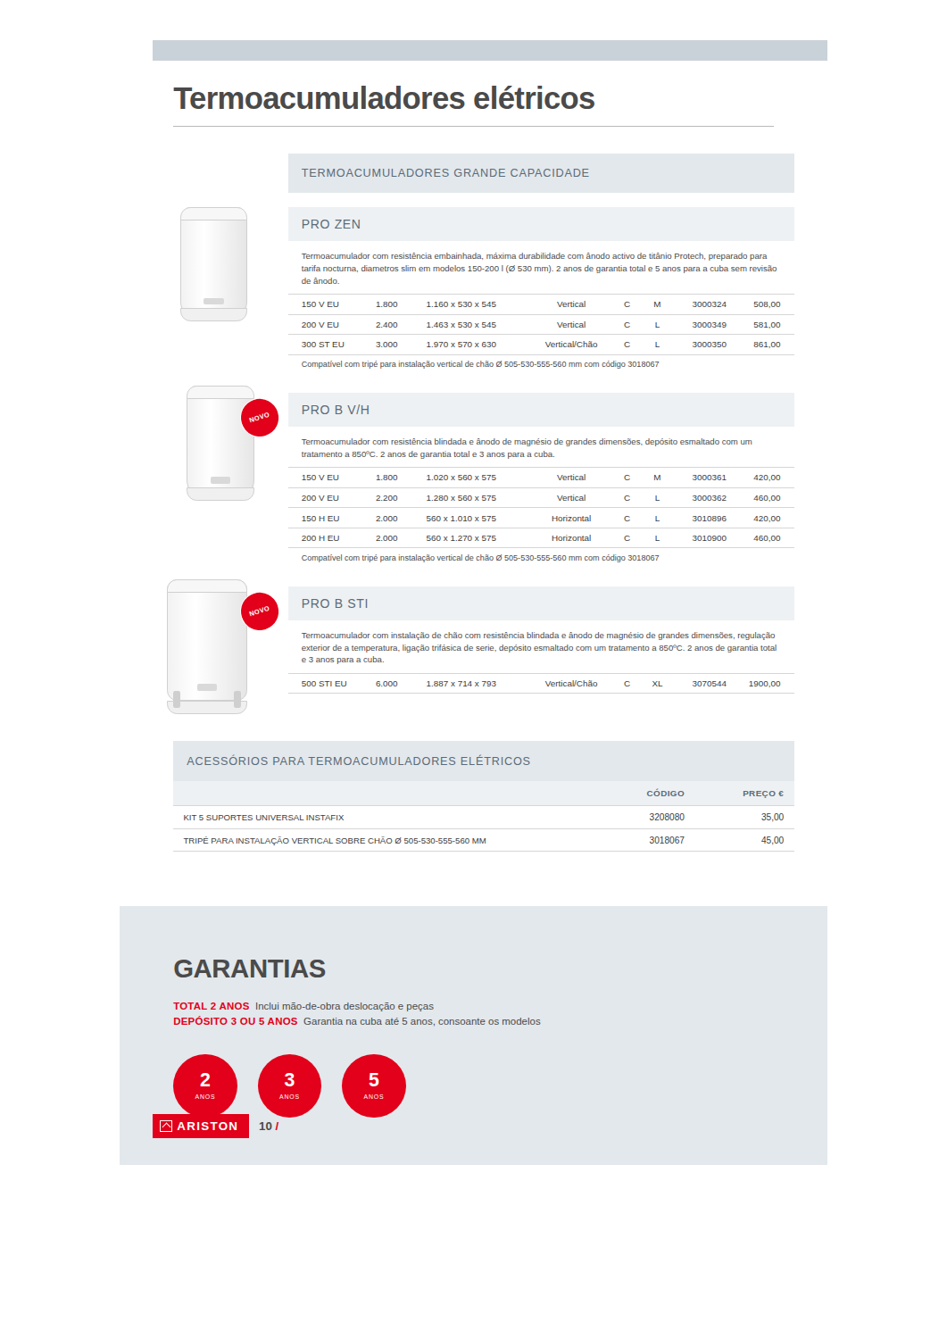ÁGUA QUENTE SANITÁRIA
Termoacumuladores elétricos
TERMOACUMULADORES GRANDE CAPACIDADE
PRO ZEN
Termoacumulador com resistência embainhada, máxima durabilidade com ânodo activo de titânio Protech, preparado para tarifa nocturna, diametros slim em modelos 150-200 l (Ø 530 mm). 2 anos de garantia total e 5 anos para a cuba sem revisão de ânodo.
| 150 V EU | 1.800 | 1.160 x 530 x 545 | Vertical | C | M | 3000324 | 508,00 |
| 200 V EU | 2.400 | 1.463 x 530 x 545 | Vertical | C | L | 3000349 | 581,00 |
| 300 ST EU | 3.000 | 1.970 x 570 x 630 | Vertical/Chão | C | L | 3000350 | 861,00 |
Compatível com tripé para instalação vertical de chão Ø 505-530-555-560 mm com código 3018067
NOVO
PRO B V/H
Termoacumulador com resistência blindada e ânodo de magnésio de grandes dimensões, depósito esmaltado com um tratamento a 850ºC. 2 anos de garantia total e 3 anos para a cuba.
| 150 V EU | 1.800 | 1.020 x 560 x 575 | Vertical | C | M | 3000361 | 420,00 |
| 200 V EU | 2.200 | 1.280 x 560 x 575 | Vertical | C | L | 3000362 | 460,00 |
| 150 H EU | 2.000 | 560 x 1.010 x 575 | Horizontal | C | L | 3010896 | 420,00 |
| 200 H EU | 2.000 | 560 x 1.270 x 575 | Horizontal | C | L | 3010900 | 460,00 |
Compatível com tripé para instalação vertical de chão Ø 505-530-555-560 mm com código 3018067
NOVO
PRO B STI
Termoacumulador com instalação de chão com resistência blindada e ânodo de magnésio de grandes dimensões, regulação exterior de a temperatura, ligação trifásica de serie, depósito esmaltado com um tratamento a 850ºC. 2 anos de garantia total e 3 anos para a cuba.
| 500 STI EU | 6.000 | 1.887 x 714 x 793 | Vertical/Chão | C | XL | 3070544 | 1900,00 |
ACESSÓRIOS PARA TERMOACUMULADORES ELÉTRICOS
| | CÓDIGO | PREÇO € |
| --- | --- | --- |
| KIT 5 SUPORTES UNIVERSAL INSTAFIX | 3208080 | 35,00 |
| TRIPÉ PARA INSTALAÇÃO VERTICAL SOBRE CHÃO Ø 505-530-555-560 mm | 3018067 | 45,00 |
GARANTIAS
TOTAL 2 ANOS Inclui mão-de-obra deslocação e peças
DEPÓSITO 3 OU 5 ANOS Garantia na cuba até 5 anos, consoante os modelos
2
ANOS
3
ANOS
5
ANOS
ARISTON
10 /